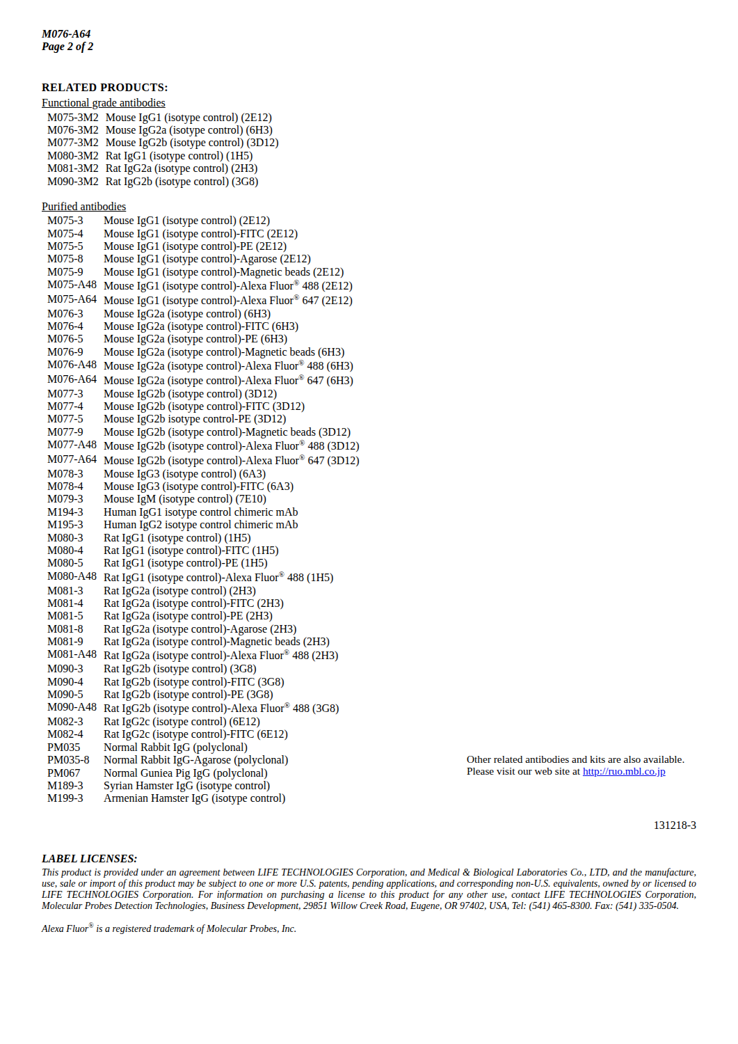M076-A64
Page 2 of 2
RELATED PRODUCTS:
Functional grade antibodies
| M075-3M2 | Mouse IgG1 (isotype control) (2E12) |
| M076-3M2 | Mouse IgG2a (isotype control) (6H3) |
| M077-3M2 | Mouse IgG2b (isotype control) (3D12) |
| M080-3M2 | Rat IgG1 (isotype control) (1H5) |
| M081-3M2 | Rat IgG2a (isotype control) (2H3) |
| M090-3M2 | Rat IgG2b (isotype control) (3G8) |
Purified antibodies
| M075-3 | Mouse IgG1 (isotype control) (2E12) |
| M075-4 | Mouse IgG1 (isotype control)-FITC (2E12) |
| M075-5 | Mouse IgG1 (isotype control)-PE (2E12) |
| M075-8 | Mouse IgG1 (isotype control)-Agarose (2E12) |
| M075-9 | Mouse IgG1 (isotype control)-Magnetic beads (2E12) |
| M075-A48 | Mouse IgG1 (isotype control)-Alexa Fluor ® 488 (2E12) |
| M075-A64 | Mouse IgG1 (isotype control)-Alexa Fluor ® 647 (2E12) |
| M076-3 | Mouse IgG2a (isotype control) (6H3) |
| M076-4 | Mouse IgG2a (isotype control)-FITC (6H3) |
| M076-5 | Mouse IgG2a (isotype control)-PE (6H3) |
| M076-9 | Mouse IgG2a (isotype control)-Magnetic beads (6H3) |
| M076-A48 | Mouse IgG2a (isotype control)-Alexa Fluor ® 488 (6H3) |
| M076-A64 | Mouse IgG2a (isotype control)-Alexa Fluor ® 647 (6H3) |
| M077-3 | Mouse IgG2b (isotype control) (3D12) |
| M077-4 | Mouse IgG2b (isotype control)-FITC (3D12) |
| M077-5 | Mouse IgG2b isotype control-PE (3D12) |
| M077-9 | Mouse IgG2b (isotype control)-Magnetic beads (3D12) |
| M077-A48 | Mouse IgG2b (isotype control)-Alexa Fluor ® 488 (3D12) |
| M077-A64 | Mouse IgG2b (isotype control)-Alexa Fluor ® 647 (3D12) |
| M078-3 | Mouse IgG3 (isotype control) (6A3) |
| M078-4 | Mouse IgG3 (isotype control)-FITC (6A3) |
| M079-3 | Mouse IgM (isotype control) (7E10) |
| M194-3 | Human IgG1 isotype control chimeric mAb |
| M195-3 | Human IgG2 isotype control chimeric mAb |
| M080-3 | Rat IgG1 (isotype control) (1H5) |
| M080-4 | Rat IgG1 (isotype control)-FITC (1H5) |
| M080-5 | Rat IgG1 (isotype control)-PE (1H5) |
| M080-A48 | Rat IgG1 (isotype control)-Alexa Fluor ® 488 (1H5) |
| M081-3 | Rat IgG2a (isotype control) (2H3) |
| M081-4 | Rat IgG2a (isotype control)-FITC (2H3) |
| M081-5 | Rat IgG2a (isotype control)-PE (2H3) |
| M081-8 | Rat IgG2a (isotype control)-Agarose (2H3) |
| M081-9 | Rat IgG2a (isotype control)-Magnetic beads (2H3) |
| M081-A48 | Rat IgG2a (isotype control)-Alexa Fluor ® 488 (2H3) |
| M090-3 | Rat IgG2b (isotype control) (3G8) |
| M090-4 | Rat IgG2b (isotype control)-FITC (3G8) |
| M090-5 | Rat IgG2b (isotype control)-PE (3G8) |
| M090-A48 | Rat IgG2b (isotype control)-Alexa Fluor ® 488 (3G8) |
| M082-3 | Rat IgG2c (isotype control) (6E12) |
| M082-4 | Rat IgG2c (isotype control)-FITC (6E12) |
| PM035 | Normal Rabbit IgG (polyclonal) |
| PM035-8 | Normal Rabbit IgG-Agarose (polyclonal) |
| PM067 | Normal Guniea Pig IgG (polyclonal) |
| M189-3 | Syrian Hamster IgG (isotype control) |
| M199-3 | Armenian Hamster IgG (isotype control) |
Other related antibodies and kits are also available.
Please visit our web site at http://ruo.mbl.co.jp
131218-3
LABEL LICENSES:
This product is provided under an agreement between LIFE TECHNOLOGIES Corporation, and Medical & Biological Laboratories Co., LTD, and the manufacture, use, sale or import of this product may be subject to one or more U.S. patents, pending applications, and corresponding non-U.S. equivalents, owned by or licensed to LIFE TECHNOLOGIES Corporation. For information on purchasing a license to this product for any other use, contact LIFE TECHNOLOGIES Corporation, Molecular Probes Detection Technologies, Business Development, 29851 Willow Creek Road, Eugene, OR 97402, USA, Tel: (541) 465-8300. Fax: (541) 335-0504.
Alexa Fluor® is a registered trademark of Molecular Probes, Inc.